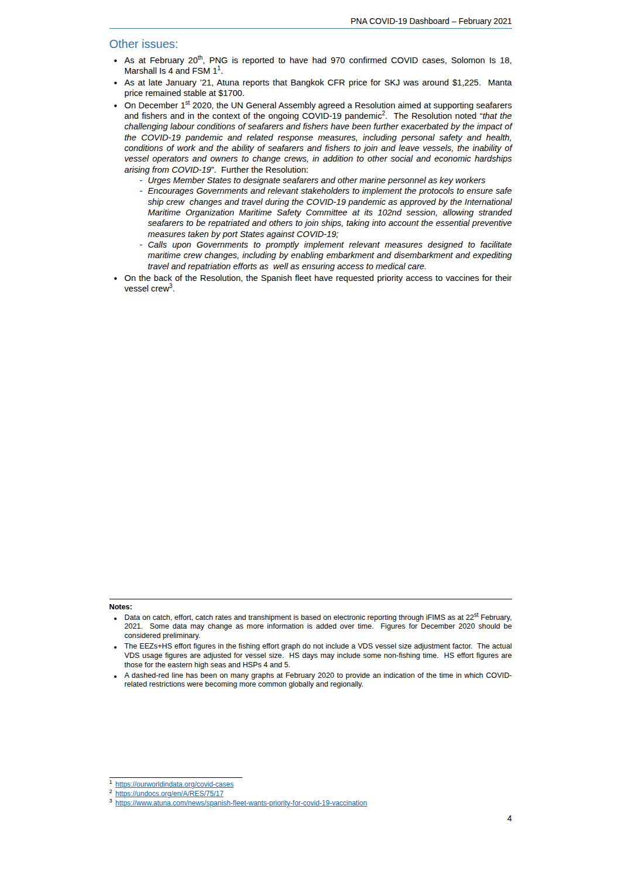PNA COVID-19 Dashboard – February 2021
Other issues:
As at February 20th, PNG is reported to have had 970 confirmed COVID cases, Solomon Is 18, Marshall Is 4 and FSM 11.
As at late January ’21, Atuna reports that Bangkok CFR price for SKJ was around $1,225. Manta price remained stable at $1700.
On December 1st 2020, the UN General Assembly agreed a Resolution aimed at supporting seafarers and fishers and in the context of the ongoing COVID-19 pandemic2. The Resolution noted “that the challenging labour conditions of seafarers and fishers have been further exacerbated by the impact of the COVID-19 pandemic and related response measures, including personal safety and health, conditions of work and the ability of seafarers and fishers to join and leave vessels, the inability of vessel operators and owners to change crews, in addition to other social and economic hardships arising from COVID-19”. Further the Resolution:
Urges Member States to designate seafarers and other marine personnel as key workers
Encourages Governments and relevant stakeholders to implement the protocols to ensure safe ship crew changes and travel during the COVID-19 pandemic as approved by the International Maritime Organization Maritime Safety Committee at its 102nd session, allowing stranded seafarers to be repatriated and others to join ships, taking into account the essential preventive measures taken by port States against COVID-19;
Calls upon Governments to promptly implement relevant measures designed to facilitate maritime crew changes, including by enabling embarkment and disembarkment and expediting travel and repatriation efforts as well as ensuring access to medical care.
On the back of the Resolution, the Spanish fleet have requested priority access to vaccines for their vessel crew3.
Notes:
Data on catch, effort, catch rates and transhipment is based on electronic reporting through iFIMS as at 22st February, 2021. Some data may change as more information is added over time. Figures for December 2020 should be considered preliminary.
The EEZs+HS effort figures in the fishing effort graph do not include a VDS vessel size adjustment factor. The actual VDS usage figures are adjusted for vessel size. HS days may include some non-fishing time. HS effort figures are those for the eastern high seas and HSPs 4 and 5.
A dashed-red line has been on many graphs at February 2020 to provide an indication of the time in which COVID-related restrictions were becoming more common globally and regionally.
1 https://ourworldindata.org/covid-cases
2 https://undocs.org/en/A/RES/75/17
3 https://www.atuna.com/news/spanish-fleet-wants-priority-for-covid-19-vaccination
4